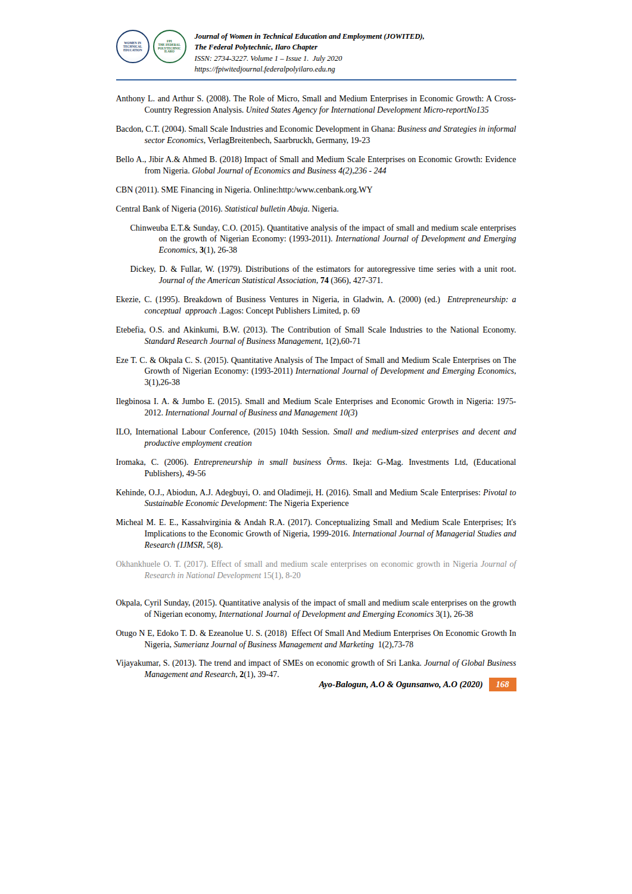WOMEN IN
TECHNICAL
EDUCATION
FPI
THE FEDERAL
POLYTECHNIC
ILARO
Journal of Women in Technical Education and Employment (JOWITED), The Federal Polytechnic, Ilaro Chapter ISSN: 2734-3227. Volume 1 – Issue 1. July 2020 https://fpiwitedjournal.federalpolyilaro.edu.ng
Anthony L. and Arthur S. (2008). The Role of Micro, Small and Medium Enterprises in Economic Growth: A Cross-Country Regression Analysis. United States Agency for International Development Micro-reportNo135
Bacdon, C.T. (2004). Small Scale Industries and Economic Development in Ghana: Business and Strategies in informal sector Economics, VerlagBreitenbech, Saarbruckh, Germany, 19-23
Bello A., Jibir A.& Ahmed B. (2018) Impact of Small and Medium Scale Enterprises on Economic Growth: Evidence from Nigeria. Global Journal of Economics and Business 4(2),236 - 244
CBN (2011). SME Financing in Nigeria. Online:http:/www.cenbank.org.WY
Central Bank of Nigeria (2016). Statistical bulletin Abuja. Nigeria.
Chinweuba E.T.& Sunday, C.O. (2015). Quantitative analysis of the impact of small and medium scale enterprises on the growth of Nigerian Economy: (1993-2011). International Journal of Development and Emerging Economics, 3(1), 26-38
Dickey, D. & Fullar, W. (1979). Distributions of the estimators for autoregressive time series with a unit root. Journal of the American Statistical Association, 74 (366), 427-371.
Ekezie, C. (1995). Breakdown of Business Ventures in Nigeria, in Gladwin, A. (2000) (ed.) Entrepreneurship: a conceptual approach .Lagos: Concept Publishers Limited, p. 69
Etebefia, O.S. and Akinkumi, B.W. (2013). The Contribution of Small Scale Industries to the National Economy. Standard Research Journal of Business Management, 1(2),60-71
Eze T. C. & Okpala C. S. (2015). Quantitative Analysis of The Impact of Small and Medium Scale Enterprises on The Growth of Nigerian Economy: (1993-2011) International Journal of Development and Emerging Economics, 3(1),26-38
Ilegbinosa I. A. & Jumbo E. (2015). Small and Medium Scale Enterprises and Economic Growth in Nigeria: 1975-2012. International Journal of Business and Management 10(3)
ILO, International Labour Conference, (2015) 104th Session. Small and medium-sized enterprises and decent and productive employment creation
Iromaka, C. (2006). Entrepreneurship in small business Õrms. Ikeja: G-Mag. Investments Ltd, (Educational Publishers), 49-56
Kehinde, O.J., Abiodun, A.J. Adegbuyi, O. and Oladimeji, H. (2016). Small and Medium Scale Enterprises: Pivotal to Sustainable Economic Development: The Nigeria Experience
Micheal M. E. E., Kassahvirginia & Andah R.A. (2017). Conceptualizing Small and Medium Scale Enterprises; It's Implications to the Economic Growth of Nigeria, 1999-2016. International Journal of Managerial Studies and Research (IJMSR, 5(8).
Okhankhuele O. T. (2017). Effect of small and medium scale enterprises on economic growth in Nigeria Journal of Research in National Development 15(1), 8-20
Okpala, Cyril Sunday, (2015). Quantitative analysis of the impact of small and medium scale enterprises on the growth of Nigerian economy, International Journal of Development and Emerging Economics 3(1), 26-38
Otugo N E, Edoko T. D. & Ezeanolue U. S. (2018) Effect Of Small And Medium Enterprises On Economic Growth In Nigeria, Sumerianz Journal of Business Management and Marketing 1(2),73-78
Vijayakumar, S. (2013). The trend and impact of SMEs on economic growth of Sri Lanka. Journal of Global Business Management and Research, 2(1), 39-47.
Ayo-Balogun, A.O & Ogunsanwo, A.O (2020) 168